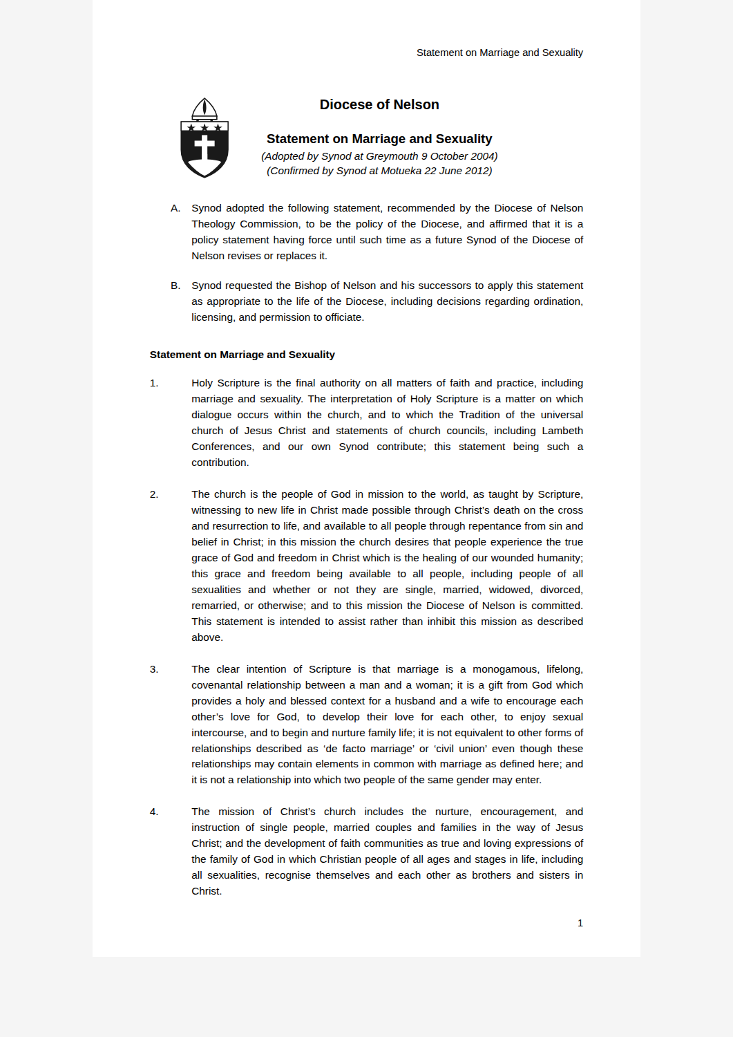Statement on Marriage and Sexuality
Diocese of Nelson
Statement on Marriage and Sexuality
(Adopted by Synod at Greymouth 9 October 2004)
(Confirmed by Synod at Motueka 22 June 2012)
A. Synod adopted the following statement, recommended by the Diocese of Nelson Theology Commission, to be the policy of the Diocese, and affirmed that it is a policy statement having force until such time as a future Synod of the Diocese of Nelson revises or replaces it.
B. Synod requested the Bishop of Nelson and his successors to apply this statement as appropriate to the life of the Diocese, including decisions regarding ordination, licensing, and permission to officiate.
Statement on Marriage and Sexuality
1. Holy Scripture is the final authority on all matters of faith and practice, including marriage and sexuality. The interpretation of Holy Scripture is a matter on which dialogue occurs within the church, and to which the Tradition of the universal church of Jesus Christ and statements of church councils, including Lambeth Conferences, and our own Synod contribute; this statement being such a contribution.
2. The church is the people of God in mission to the world, as taught by Scripture, witnessing to new life in Christ made possible through Christ’s death on the cross and resurrection to life, and available to all people through repentance from sin and belief in Christ; in this mission the church desires that people experience the true grace of God and freedom in Christ which is the healing of our wounded humanity; this grace and freedom being available to all people, including people of all sexualities and whether or not they are single, married, widowed, divorced, remarried, or otherwise; and to this mission the Diocese of Nelson is committed. This statement is intended to assist rather than inhibit this mission as described above.
3. The clear intention of Scripture is that marriage is a monogamous, lifelong, covenantal relationship between a man and a woman; it is a gift from God which provides a holy and blessed context for a husband and a wife to encourage each other’s love for God, to develop their love for each other, to enjoy sexual intercourse, and to begin and nurture family life; it is not equivalent to other forms of relationships described as ‘de facto marriage’ or ‘civil union’ even though these relationships may contain elements in common with marriage as defined here; and it is not a relationship into which two people of the same gender may enter.
4. The mission of Christ’s church includes the nurture, encouragement, and instruction of single people, married couples and families in the way of Jesus Christ; and the development of faith communities as true and loving expressions of the family of God in which Christian people of all ages and stages in life, including all sexualities, recognise themselves and each other as brothers and sisters in Christ.
1